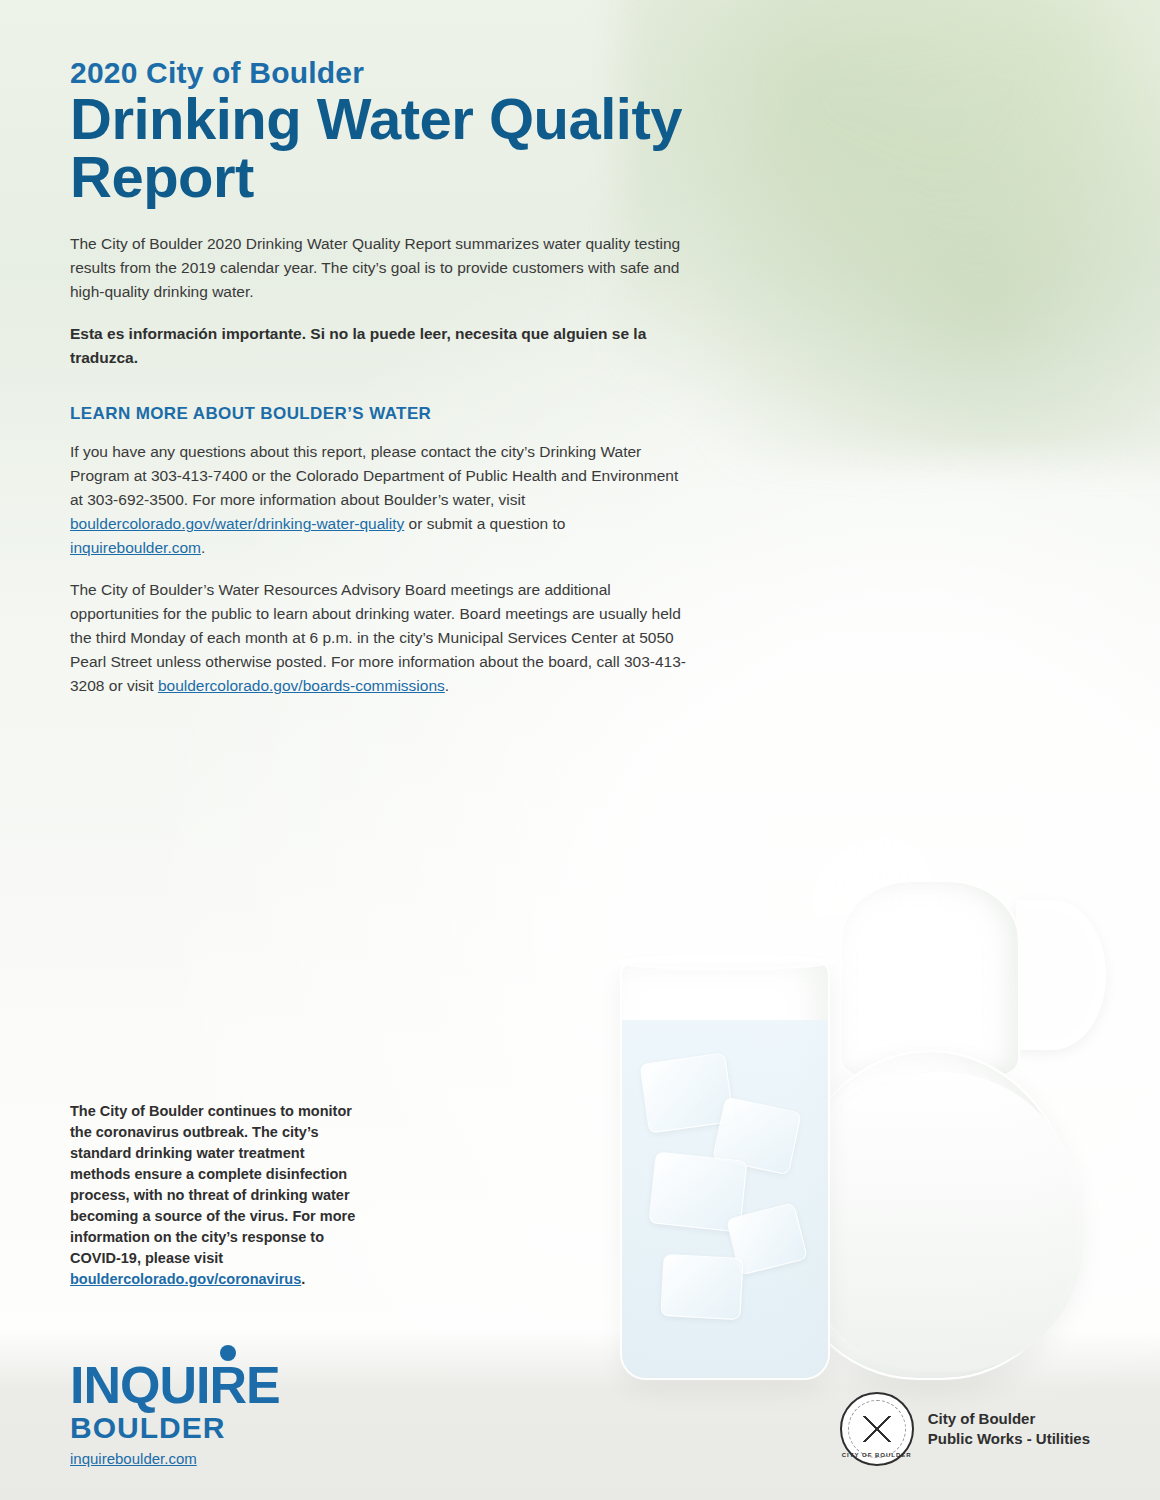2020 City of Boulder Drinking Water Quality Report
The City of Boulder 2020 Drinking Water Quality Report summarizes water quality testing results from the 2019 calendar year. The city’s goal is to provide customers with safe and high-quality drinking water.
Esta es información importante. Si no la puede leer, necesita que alguien se la traduzca.
Learn More About Boulder’s Water
If you have any questions about this report, please contact the city’s Drinking Water Program at 303-413-7400 or the Colorado Department of Public Health and Environment at 303-692-3500. For more information about Boulder’s water, visit bouldercolorado.gov/water/drinking-water-quality or submit a question to inquireboulder.com.
The City of Boulder’s Water Resources Advisory Board meetings are additional opportunities for the public to learn about drinking water. Board meetings are usually held the third Monday of each month at 6 p.m. in the city’s Municipal Services Center at 5050 Pearl Street unless otherwise posted. For more information about the board, call 303-413-3208 or visit bouldercolorado.gov/boards-commissions.
The City of Boulder continues to monitor the coronavirus outbreak. The city’s standard drinking water treatment methods ensure a complete disinfection process, with no threat of drinking water becoming a source of the virus. For more information on the city’s response to COVID-19, please visit bouldercolorado.gov/coronavirus.
INQUIRE
BOULDER
inquireboulder.com
CITY OF BOULDER
City of Boulder
Public Works - Utilities